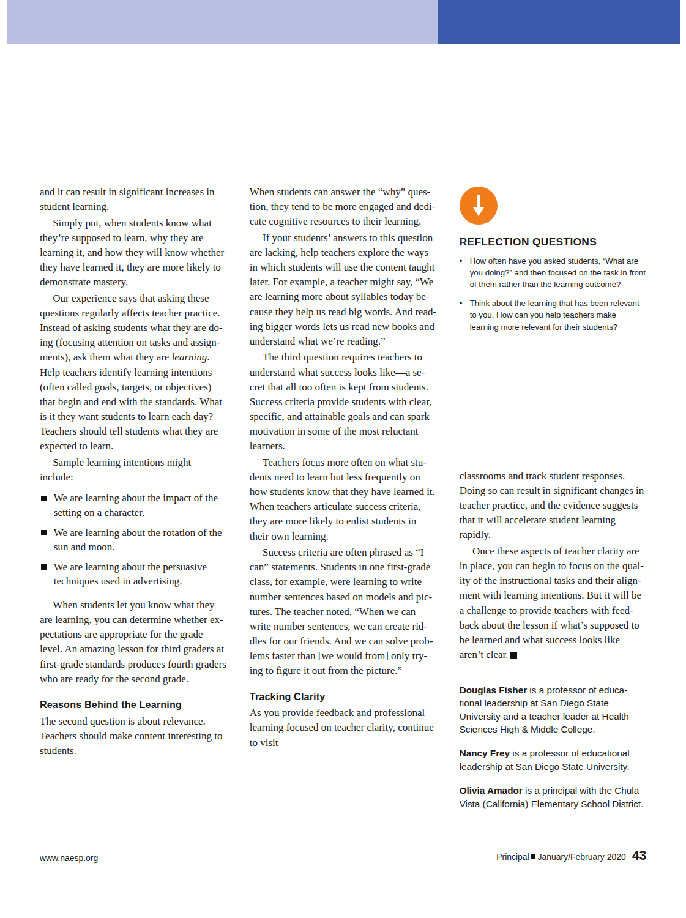and it can result in significant increases in student learning.
Simply put, when students know what they’re supposed to learn, why they are learning it, and how they will know whether they have learned it, they are more likely to demonstrate mastery.
Our experience says that asking these questions regularly affects teacher practice. Instead of asking students what they are doing (focusing attention on tasks and assignments), ask them what they are learning. Help teachers identify learning intentions (often called goals, targets, or objectives) that begin and end with the standards. What is it they want students to learn each day? Teachers should tell students what they are expected to learn.
Sample learning intentions might include:
We are learning about the impact of the setting on a character.
We are learning about the rotation of the sun and moon.
We are learning about the persuasive techniques used in advertising.
When students let you know what they are learning, you can determine whether expectations are appropriate for the grade level. An amazing lesson for third graders at first-grade standards produces fourth graders who are ready for the second grade.
Reasons Behind the Learning
The second question is about relevance. Teachers should make content interesting to students.
When students can answer the “why” question, they tend to be more engaged and dedicate cognitive resources to their learning.
If your students’ answers to this question are lacking, help teachers explore the ways in which students will use the content taught later. For example, a teacher might say, “We are learning more about syllables today because they help us read big words. And reading bigger words lets us read new books and understand what we’re reading.”
The third question requires teachers to understand what success looks like—a secret that all too often is kept from students. Success criteria provide students with clear, specific, and attainable goals and can spark motivation in some of the most reluctant learners.
Teachers focus more often on what students need to learn but less frequently on how students know that they have learned it. When teachers articulate success criteria, they are more likely to enlist students in their own learning.
Success criteria are often phrased as “I can” statements. Students in one first-grade class, for example, were learning to write number sentences based on models and pictures. The teacher noted, “When we can write number sentences, we can create riddles for our friends. And we can solve problems faster than [we would from] only trying to figure it out from the picture.”
Tracking Clarity
As you provide feedback and professional learning focused on teacher clarity, continue to visit
REFLECTION QUESTIONS
How often have you asked students, “What are you doing?” and then focused on the task in front of them rather than the learning outcome?
Think about the learning that has been relevant to you. How can you help teachers make learning more relevant for their students?
classrooms and track student responses. Doing so can result in significant changes in teacher practice, and the evidence suggests that it will accelerate student learning rapidly.
Once these aspects of teacher clarity are in place, you can begin to focus on the quality of the instructional tasks and their alignment with learning intentions. But it will be a challenge to provide teachers with feedback about the lesson if what’s supposed to be learned and what success looks like aren’t clear.P
Douglas Fisher is a professor of educational leadership at San Diego State University and a teacher leader at Health Sciences High & Middle College.
Nancy Frey is a professor of educational leadership at San Diego State University.
Olivia Amador is a principal with the Chula Vista (California) Elementary School District.
www.naesp.org
Principal January/February 2020 43